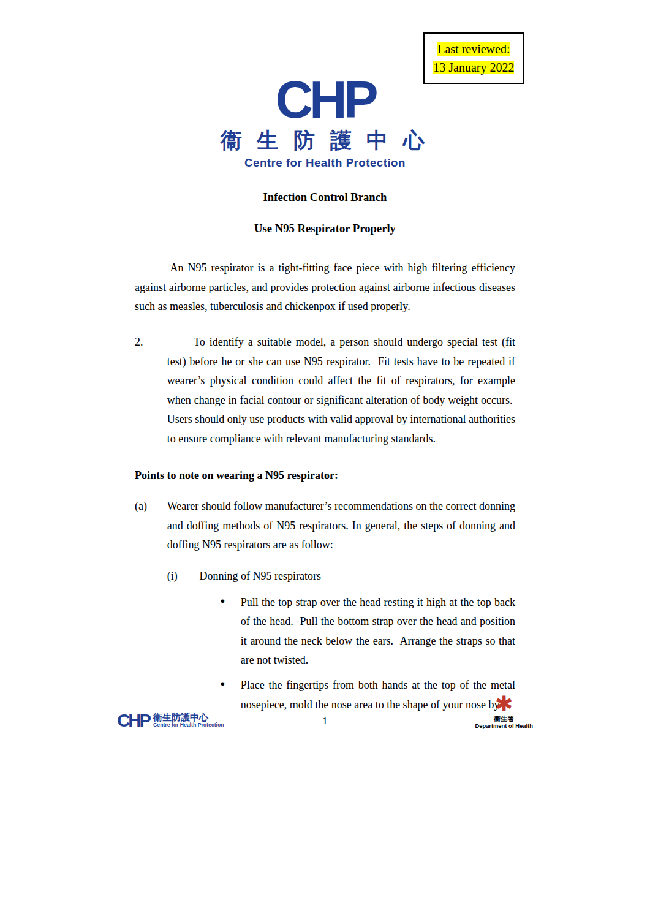Last reviewed:
13 January 2022
CHP
衞 生 防 護 中 心
Centre for Health Protection
Infection Control Branch
Use N95 Respirator Properly
An N95 respirator is a tight-fitting face piece with high filtering efficiency against airborne particles, and provides protection against airborne infectious diseases such as measles, tuberculosis and chickenpox if used properly.
2.
To identify a suitable model, a person should undergo special test (fit test) before he or she can use N95 respirator. Fit tests have to be repeated if wearer’s physical condition could affect the fit of respirators, for example when change in facial contour or significant alteration of body weight occurs. Users should only use products with valid approval by international authorities to ensure compliance with relevant manufacturing standards.
Points to note on wearing a N95 respirator:
(a)
Wearer should follow manufacturer’s recommendations on the correct donning and doffing methods of N95 respirators. In general, the steps of donning and doffing N95 respirators are as follow:
(i)
Donning of N95 respirators
Pull the top strap over the head resting it high at the top back of the head. Pull the bottom strap over the head and position it around the neck below the ears. Arrange the straps so that are not twisted.
Place the fingertips from both hands at the top of the metal nosepiece, mold the nose area to the shape of your nose by
CHP
衞生防護中心
Centre for Health Protection
1
✱
衞生署
Department of Health